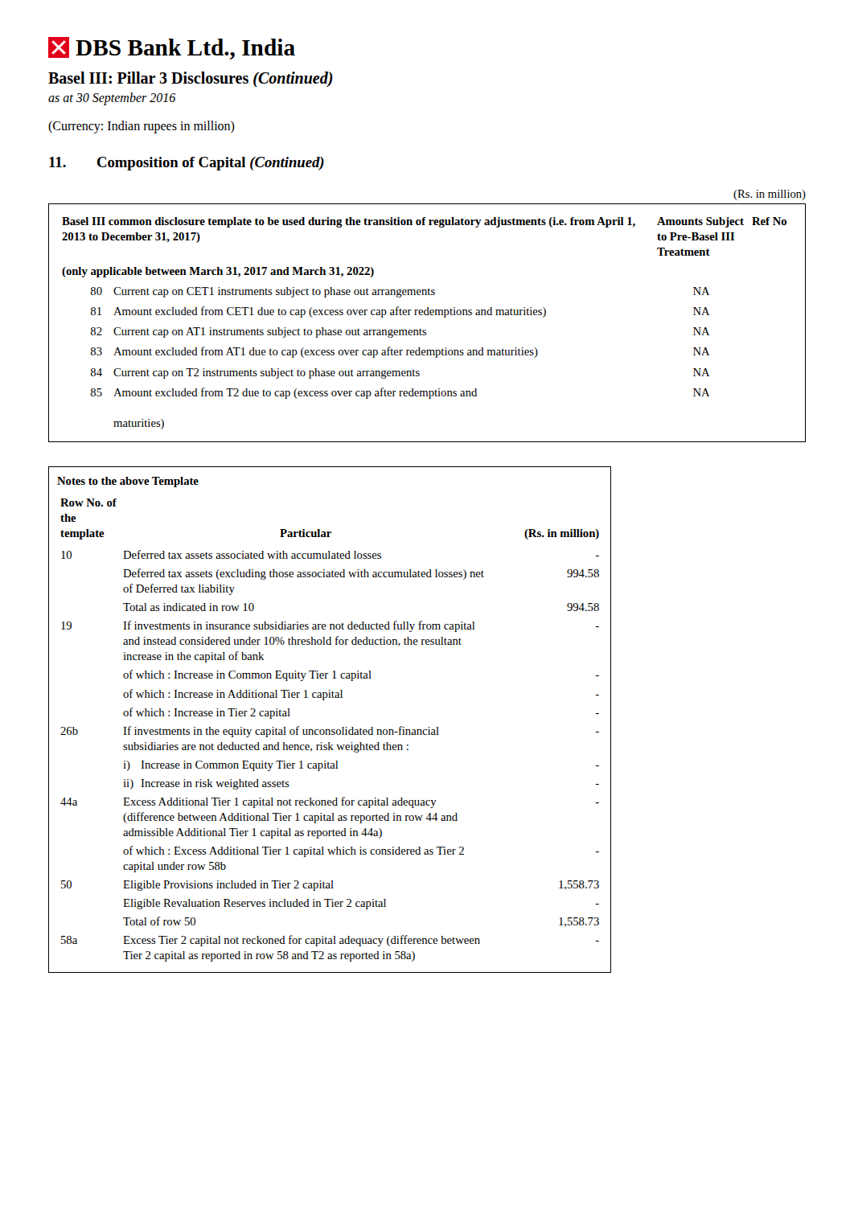DBS Bank Ltd., India
Basel III: Pillar 3 Disclosures (Continued)
as at 30 September 2016
(Currency: Indian rupees in million)
11. Composition of Capital (Continued)
(Rs. in million)
| Basel III common disclosure template to be used during the transition of regulatory adjustments (i.e. from April 1, 2013 to December 31, 2017) | Amounts Subject to Pre-Basel III Treatment | Ref No |
| --- | --- | --- |
| (only applicable between March 31, 2017 and March 31, 2022) |
| 80 | Current cap on CET1 instruments subject to phase out arrangements | NA | |
| 81 | Amount excluded from CET1 due to cap (excess over cap after redemptions and maturities) | NA | |
| 82 | Current cap on AT1 instruments subject to phase out arrangements | NA | |
| 83 | Amount excluded from AT1 due to cap (excess over cap after redemptions and maturities) | NA | |
| 84 | Current cap on T2 instruments subject to phase out arrangements | NA | |
| 85 | Amount excluded from T2 due to cap (excess over cap after redemptions and maturities) | NA | |
Notes to the above Template
| Row No. of the template | Particular | (Rs. in million) |
| --- | --- | --- |
| 10 | Deferred tax assets associated with accumulated losses | - |
| | Deferred tax assets (excluding those associated with accumulated losses) net of Deferred tax liability | 994.58 |
| | Total as indicated in row 10 | 994.58 |
| 19 | If investments in insurance subsidiaries are not deducted fully from capital and instead considered under 10% threshold for deduction, the resultant increase in the capital of bank | - |
| | of which : Increase in Common Equity Tier 1 capital | - |
| | of which : Increase in Additional Tier 1 capital | - |
| | of which : Increase in Tier 2 capital | - |
| 26b | If investments in the equity capital of unconsolidated non-financial subsidiaries are not deducted and hence, risk weighted then : | - |
| | i) Increase in Common Equity Tier 1 capital | - |
| | ii) Increase in risk weighted assets | - |
| 44a | Excess Additional Tier 1 capital not reckoned for capital adequacy (difference between Additional Tier 1 capital as reported in row 44 and admissible Additional Tier 1 capital as reported in 44a) | - |
| | of which : Excess Additional Tier 1 capital which is considered as Tier 2 capital under row 58b | - |
| 50 | Eligible Provisions included in Tier 2 capital | 1,558.73 |
| | Eligible Revaluation Reserves included in Tier 2 capital | - |
| | Total of row 50 | 1,558.73 |
| 58a | Excess Tier 2 capital not reckoned for capital adequacy (difference between Tier 2 capital as reported in row 58 and T2 as reported in 58a) | - |